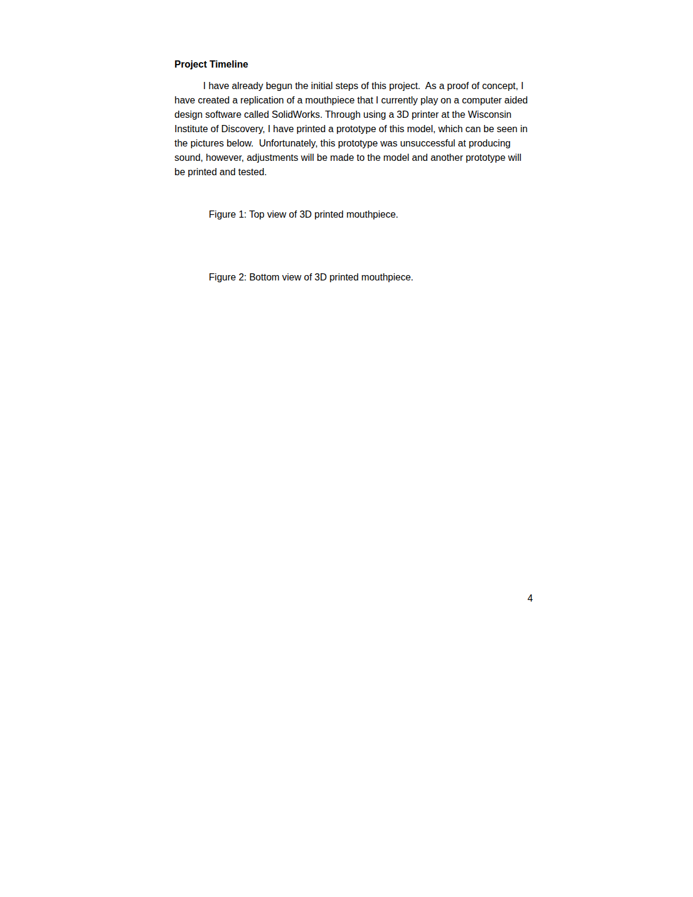Project Timeline
I have already begun the initial steps of this project. As a proof of concept, I have created a replication of a mouthpiece that I currently play on a computer aided design software called SolidWorks. Through using a 3D printer at the Wisconsin Institute of Discovery, I have printed a prototype of this model, which can be seen in the pictures below. Unfortunately, this prototype was unsuccessful at producing sound, however, adjustments will be made to the model and another prototype will be printed and tested.
Figure 1: Top view of 3D printed mouthpiece.
Figure 2: Bottom view of 3D printed mouthpiece.
4